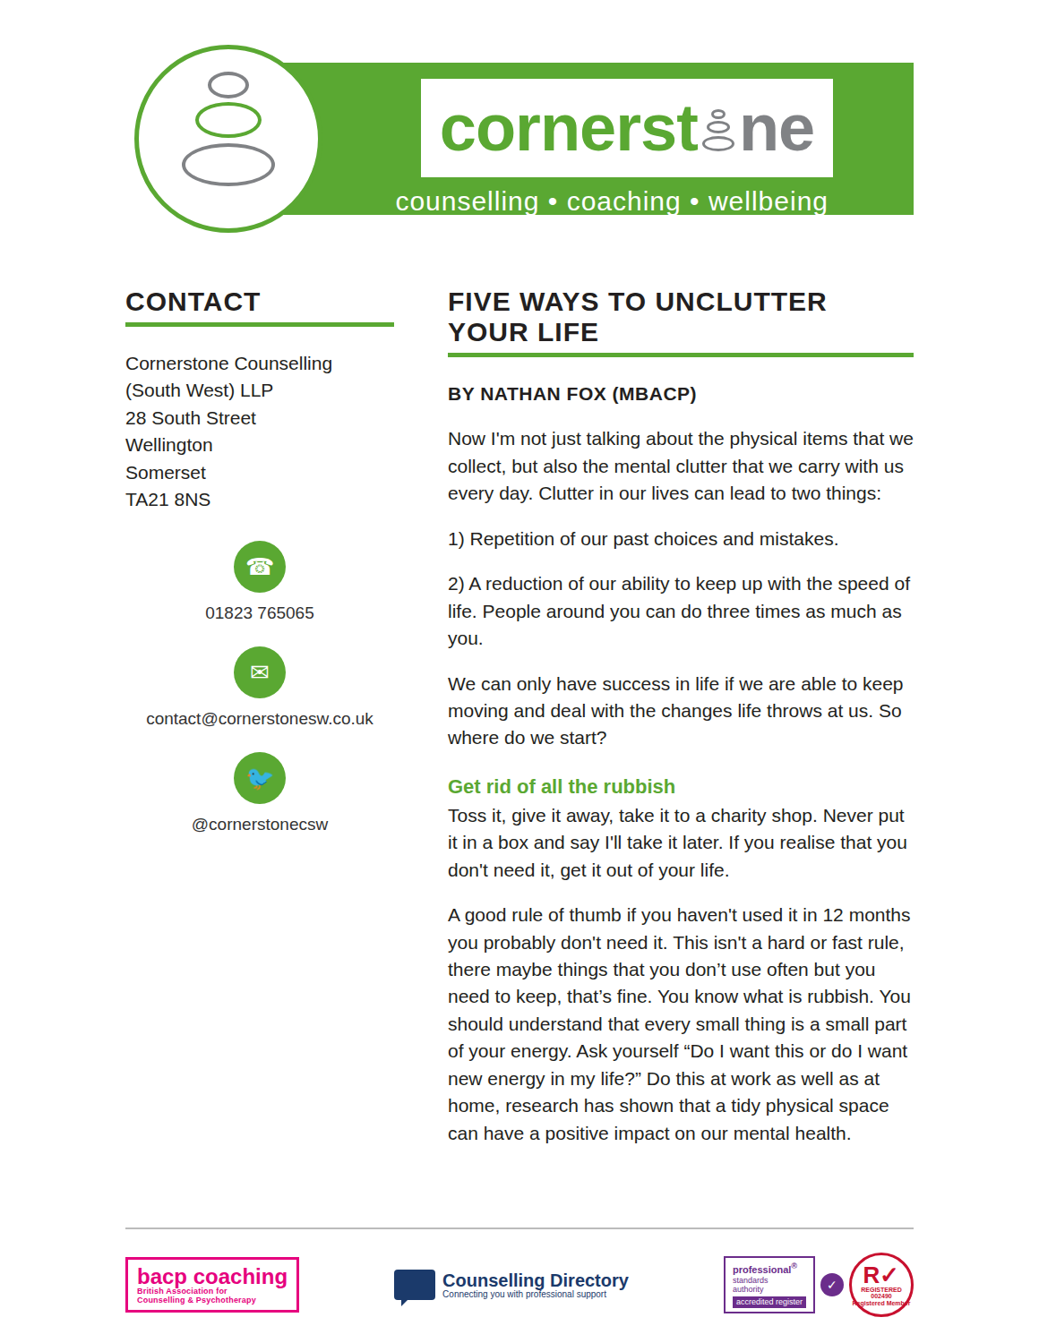cornerst ne
counselling • coaching • wellbeing
CONTACT
Cornerstone Counselling
(South West) LLP
28 South Street
Wellington
Somerset
TA21 8NS
☎
01823 765065
✉
contact@cornerstonesw.co.uk
🐦
@cornerstonecsw
FIVE WAYS TO UNCLUTTER YOUR LIFE
BY NATHAN FOX (MBACP)
Now I'm not just talking about the physical items that we collect, but also the mental clutter that we carry with us every day. Clutter in our lives can lead to two things:
1) Repetition of our past choices and mistakes.
2) A reduction of our ability to keep up with the speed of life. People around you can do three times as much as you.
We can only have success in life if we are able to keep moving and deal with the changes life throws at us. So where do we start?
Get rid of all the rubbish
Toss it, give it away, take it to a charity shop. Never put it in a box and say I'll take it later. If you realise that you don't need it, get it out of your life.
A good rule of thumb if you haven't used it in 12 months you probably don't need it. This isn't a hard or fast rule, there maybe things that you don’t use often but you need to keep, that’s fine. You know what is rubbish. You should understand that every small thing is a small part of your energy. Ask yourself “Do I want this or do I want new energy in my life?” Do this at work as well as at home, research has shown that a tidy physical space can have a positive impact on our mental health.
bacp coaching
British Association for
Counselling & Psychotherapy
Counselling Directory
Connecting you with professional support
professional® standards
authority
accredited register
✓
R✓
REGISTERED
002490
Registered Member